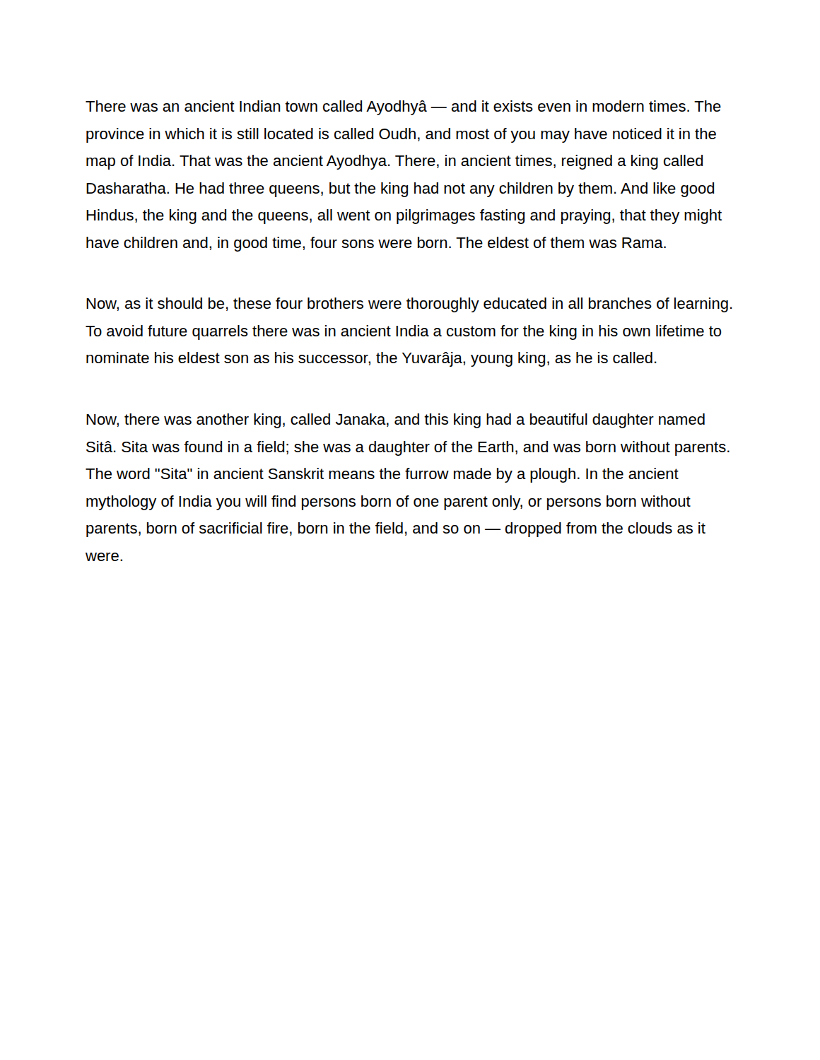There was an ancient Indian town called Ayodhyâ — and it exists even in modern times. The province in which it is still located is called Oudh, and most of you may have noticed it in the map of India. That was the ancient Ayodhya. There, in ancient times, reigned a king called Dasharatha. He had three queens, but the king had not any children by them. And like good Hindus, the king and the queens, all went on pilgrimages fasting and praying, that they might have children and, in good time, four sons were born. The eldest of them was Rama.
Now, as it should be, these four brothers were thoroughly educated in all branches of learning. To avoid future quarrels there was in ancient India a custom for the king in his own lifetime to nominate his eldest son as his successor, the Yuvarâja, young king, as he is called.
Now, there was another king, called Janaka, and this king had a beautiful daughter named Sitâ. Sita was found in a field; she was a daughter of the Earth, and was born without parents. The word "Sita" in ancient Sanskrit means the furrow made by a plough. In the ancient mythology of India you will find persons born of one parent only, or persons born without parents, born of sacrificial fire, born in the field, and so on — dropped from the clouds as it were.